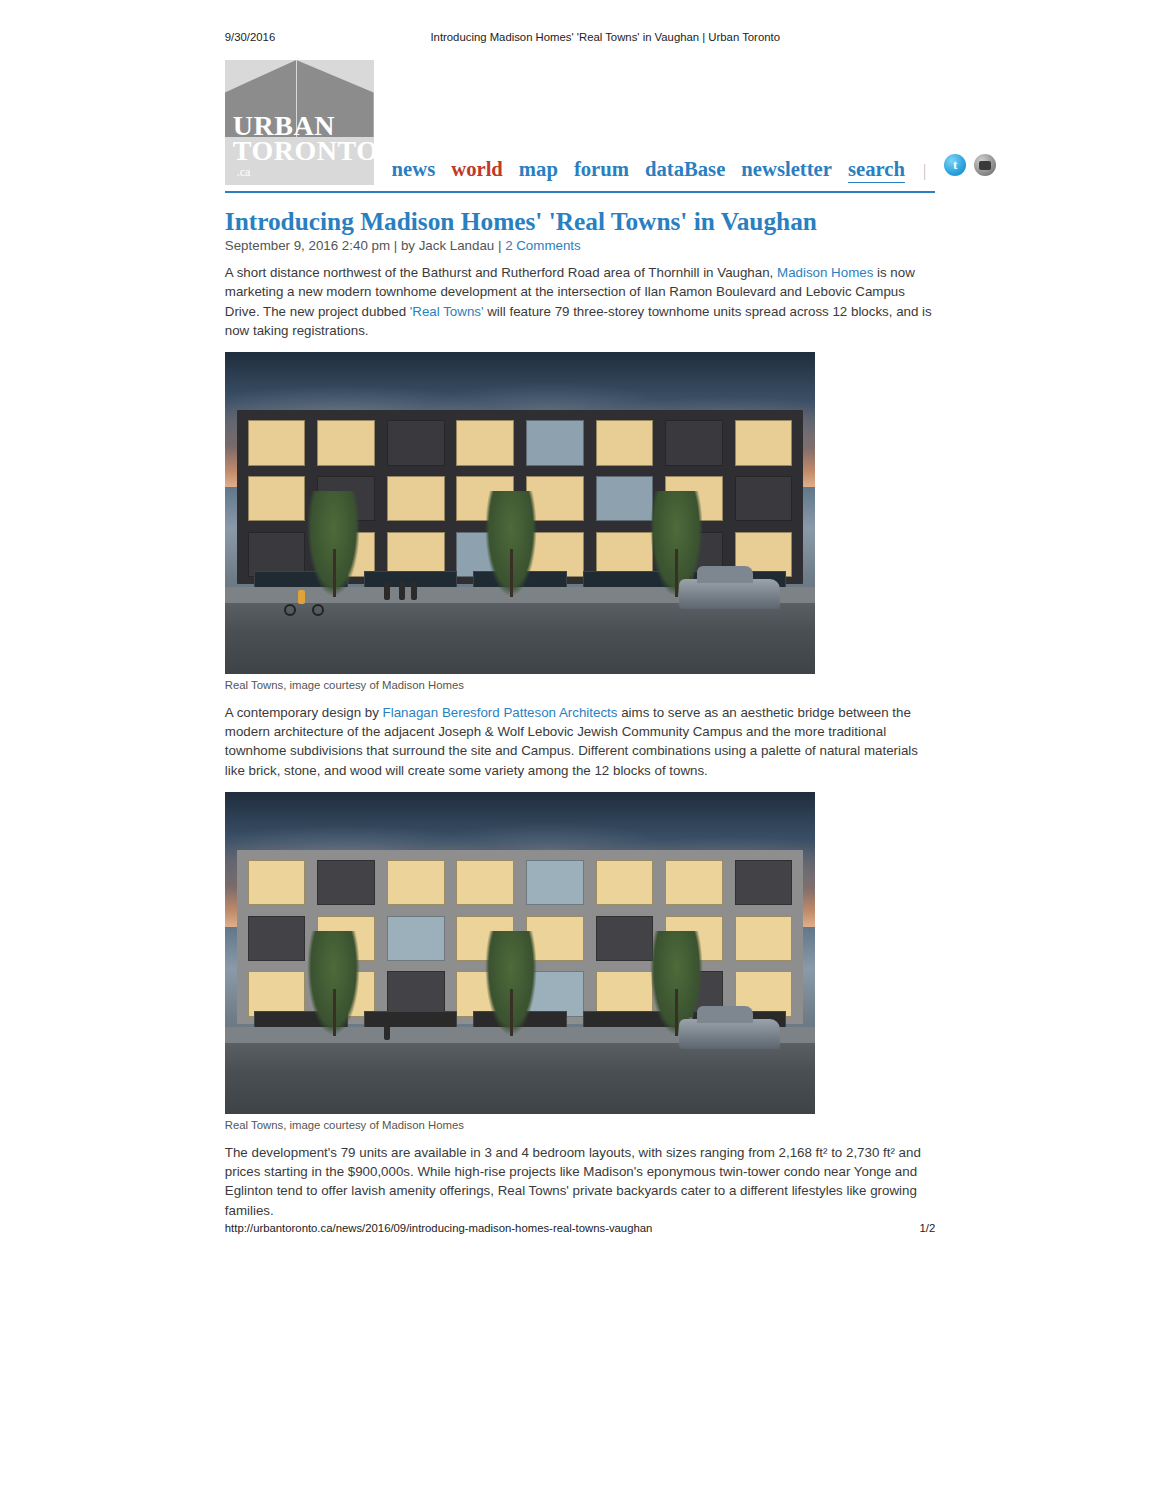9/30/2016 Introducing Madison Homes' 'Real Towns' in Vaughan | Urban Toronto
URBAN TORONTO.ca
news world map forum dataBase newsletter search |
Introducing Madison Homes' 'Real Towns' in Vaughan
September 9, 2016 2:40 pm | by Jack Landau | 2 Comments
A short distance northwest of the Bathurst and Rutherford Road area of Thornhill in Vaughan, Madison Homes is now marketing a new modern townhome development at the intersection of Ilan Ramon Boulevard and Lebovic Campus Drive. The new project dubbed 'Real Towns' will feature 79 three-storey townhome units spread across 12 blocks, and is now taking registrations.
Real Towns, image courtesy of Madison Homes
A contemporary design by Flanagan Beresford Patteson Architects aims to serve as an aesthetic bridge between the modern architecture of the adjacent Joseph & Wolf Lebovic Jewish Community Campus and the more traditional townhome subdivisions that surround the site and Campus. Different combinations using a palette of natural materials like brick, stone, and wood will create some variety among the 12 blocks of towns.
Real Towns, image courtesy of Madison Homes
The development's 79 units are available in 3 and 4 bedroom layouts, with sizes ranging from 2,168 ft² to 2,730 ft² and prices starting in the $900,000s. While high-rise projects like Madison's eponymous twin-tower condo near Yonge and Eglinton tend to offer lavish amenity offerings, Real Towns' private backyards cater to a different lifestyles like growing families.
http://urbantoronto.ca/news/2016/09/introducing-madison-homes-real-towns-vaughan 1/2